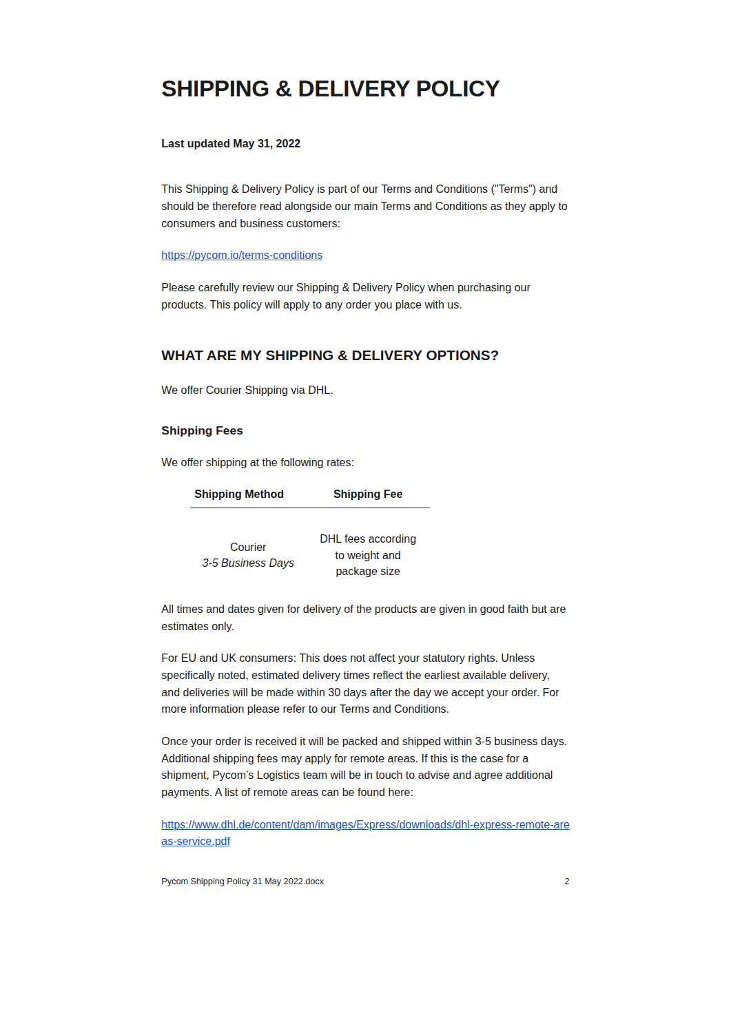SHIPPING & DELIVERY POLICY
Last updated May 31, 2022
This Shipping & Delivery Policy is part of our Terms and Conditions ("Terms") and should be therefore read alongside our main Terms and Conditions as they apply to consumers and business customers:
https://pycom.io/terms-conditions
Please carefully review our Shipping & Delivery Policy when purchasing our products. This policy will apply to any order you place with us.
WHAT ARE MY SHIPPING & DELIVERY OPTIONS?
We offer Courier Shipping via DHL.
Shipping Fees
We offer shipping at the following rates:
| Shipping Method | Shipping Fee |
| --- | --- |
| Courier 3-5 Business Days | DHL fees according to weight and package size |
All times and dates given for delivery of the products are given in good faith but are estimates only.
For EU and UK consumers: This does not affect your statutory rights. Unless specifically noted, estimated delivery times reflect the earliest available delivery, and deliveries will be made within 30 days after the day we accept your order. For more information please refer to our Terms and Conditions.
Once your order is received it will be packed and shipped within 3-5 business days. Additional shipping fees may apply for remote areas. If this is the case for a shipment, Pycom’s Logistics team will be in touch to advise and agree additional payments. A list of remote areas can be found here:
https://www.dhl.de/content/dam/images/Express/downloads/dhl-express-remote-areas-service.pdf
Pycom Shipping Policy 31 May 2022.docx 2